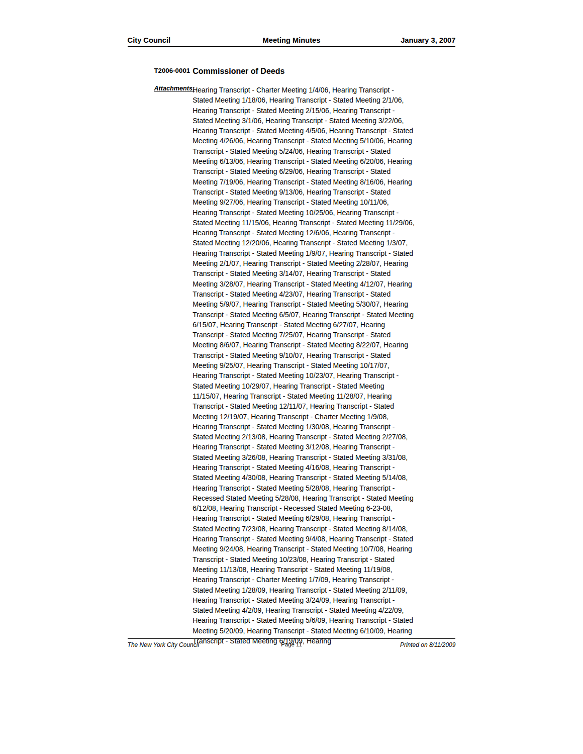City Council
Meeting Minutes
January 3, 2007
T2006-0001
Commissioner of Deeds
Attachments:
Hearing Transcript - Charter Meeting 1/4/06, Hearing Transcript - Stated Meeting 1/18/06, Hearing Transcript - Stated Meeting 2/1/06, Hearing Transcript - Stated Meeting 2/15/06, Hearing Transcript - Stated Meeting 3/1/06, Hearing Transcript - Stated Meeting 3/22/06, Hearing Transcript - Stated Meeting 4/5/06, Hearing Transcript - Stated Meeting 4/26/06, Hearing Transcript - Stated Meeting 5/10/06, Hearing Transcript - Stated Meeting 5/24/06, Hearing Transcript - Stated Meeting 6/13/06, Hearing Transcript - Stated Meeting 6/20/06, Hearing Transcript - Stated Meeting 6/29/06, Hearing Transcript - Stated Meeting 7/19/06, Hearing Transcript - Stated Meeting 8/16/06, Hearing Transcript - Stated Meeting 9/13/06, Hearing Transcript - Stated Meeting 9/27/06, Hearing Transcript - Stated Meeting 10/11/06, Hearing Transcript - Stated Meeting 10/25/06, Hearing Transcript - Stated Meeting 11/15/06, Hearing Transcript - Stated Meeting 11/29/06, Hearing Transcript - Stated Meeting 12/6/06, Hearing Transcript - Stated Meeting 12/20/06, Hearing Transcript - Stated Meeting 1/3/07, Hearing Transcript - Stated Meeting 1/9/07, Hearing Transcript - Stated Meeting 2/1/07, Hearing Transcript - Stated Meeting 2/28/07, Hearing Transcript - Stated Meeting 3/14/07, Hearing Transcript - Stated Meeting 3/28/07, Hearing Transcript - Stated Meeting 4/12/07, Hearing Transcript - Stated Meeting 4/23/07, Hearing Transcript - Stated Meeting 5/9/07, Hearing Transcript - Stated Meeting 5/30/07, Hearing Transcript - Stated Meeting 6/5/07, Hearing Transcript - Stated Meeting 6/15/07, Hearing Transcript - Stated Meeting 6/27/07, Hearing Transcript - Stated Meeting 7/25/07, Hearing Transcript - Stated Meeting 8/6/07, Hearing Transcript - Stated Meeting 8/22/07, Hearing Transcript - Stated Meeting 9/10/07, Hearing Transcript - Stated Meeting 9/25/07, Hearing Transcript - Stated Meeting 10/17/07, Hearing Transcript - Stated Meeting 10/23/07, Hearing Transcript - Stated Meeting 10/29/07, Hearing Transcript - Stated Meeting 11/15/07, Hearing Transcript - Stated Meeting 11/28/07, Hearing Transcript - Stated Meeting 12/11/07, Hearing Transcript - Stated Meeting 12/19/07, Hearing Transcript - Charter Meeting 1/9/08, Hearing Transcript - Stated Meeting 1/30/08, Hearing Transcript - Stated Meeting 2/13/08, Hearing Transcript - Stated Meeting 2/27/08, Hearing Transcript - Stated Meeting 3/12/08, Hearing Transcript - Stated Meeting 3/26/08, Hearing Transcript - Stated Meeting 3/31/08, Hearing Transcript - Stated Meeting 4/16/08, Hearing Transcript - Stated Meeting 4/30/08, Hearing Transcript - Stated Meeting 5/14/08, Hearing Transcript - Stated Meeting 5/28/08, Hearing Transcript - Recessed Stated Meeting 5/28/08, Hearing Transcript - Stated Meeting 6/12/08, Hearing Transcript - Recessed Stated Meeting 6-23-08, Hearing Transcript - Stated Meeting 6/29/08, Hearing Transcript - Stated Meeting 7/23/08, Hearing Transcript - Stated Meeting 8/14/08, Hearing Transcript - Stated Meeting 9/4/08, Hearing Transcript - Stated Meeting 9/24/08, Hearing Transcript - Stated Meeting 10/7/08, Hearing Transcript - Stated Meeting 10/23/08, Hearing Transcript - Stated Meeting 11/13/08, Hearing Transcript - Stated Meeting 11/19/08, Hearing Transcript - Charter Meeting 1/7/09, Hearing Transcript - Stated Meeting 1/28/09, Hearing Transcript - Stated Meeting 2/11/09, Hearing Transcript - Stated Meeting 3/24/09, Hearing Transcript - Stated Meeting 4/2/09, Hearing Transcript - Stated Meeting 4/22/09, Hearing Transcript - Stated Meeting 5/6/09, Hearing Transcript - Stated Meeting 5/20/09, Hearing Transcript - Stated Meeting 6/10/09, Hearing Transcript - Stated Meeting 6/19/09, Hearing
The New York City Council
Page 11
Printed on 8/11/2009